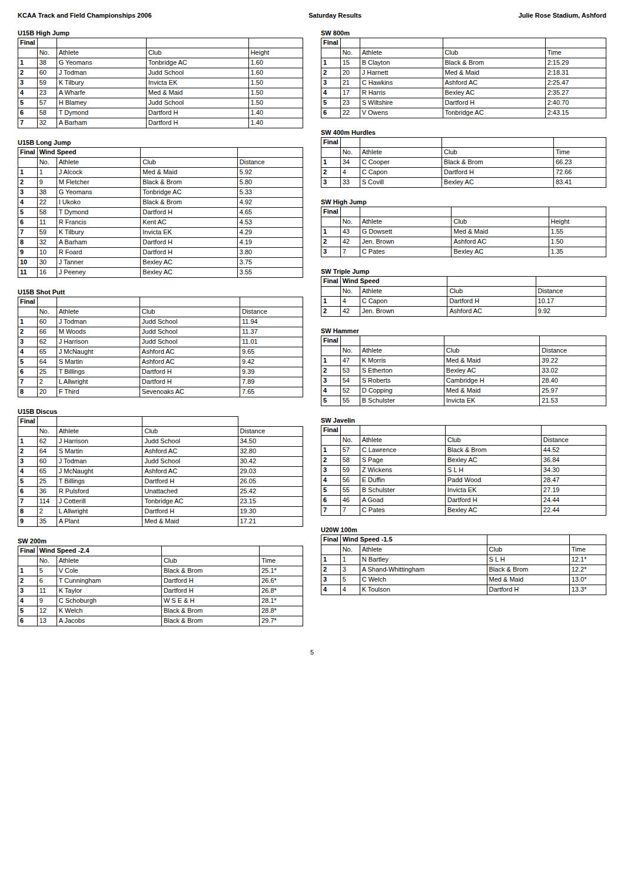KCAA Track and Field Championships 2006
Saturday Results
Julie Rose Stadium, Ashford
U15B High Jump
| Final | | | | |
| | No. | Athlete | Club | Height |
| 1 | 38 | G Yeomans | Tonbridge AC | 1.60 |
| 2 | 60 | J Todman | Judd School | 1.60 |
| 3 | 59 | K Tilbury | Invicta EK | 1.50 |
| 4 | 23 | A Wharfe | Med & Maid | 1.50 |
| 5 | 57 | H Blamey | Judd School | 1.50 |
| 6 | 58 | T Dymond | Dartford H | 1.40 |
| 7 | 32 | A Barham | Dartford H | 1.40 |
U15B Long Jump
| Final | Wind Speed | | |
| | No. | Athlete | Club | Distance |
| 1 | 1 | J Alcock | Med & Maid | 5.92 |
| 2 | 9 | M Fletcher | Black & Brom | 5.80 |
| 3 | 38 | G Yeomans | Tonbridge AC | 5.33 |
| 4 | 22 | I Ukoko | Black & Brom | 4.92 |
| 5 | 58 | T Dymond | Dartford H | 4.65 |
| 6 | 11 | R Francis | Kent AC | 4.53 |
| 7 | 59 | K Tilbury | Invicta EK | 4.29 |
| 8 | 32 | A Barham | Dartford H | 4.19 |
| 9 | 10 | R Foard | Dartford H | 3.80 |
| 10 | 30 | J Tanner | Bexley AC | 3.75 |
| 11 | 16 | J Peeney | Bexley AC | 3.55 |
U15B Shot Putt
| Final | | | | |
| | No. | Athlete | Club | Distance |
| 1 | 60 | J Todman | Judd School | 11.94 |
| 2 | 66 | M Woods | Judd School | 11.37 |
| 3 | 62 | J Harrison | Judd School | 11.01 |
| 4 | 65 | J McNaught | Ashford AC | 9.65 |
| 5 | 64 | S Martin | Ashford AC | 9.42 |
| 6 | 25 | T Billings | Dartford H | 9.39 |
| 7 | 2 | L Allwright | Dartford H | 7.89 |
| 8 | 20 | F Third | Sevenoaks AC | 7.65 |
U15B Discus
| Final | | | |
| | No. | Athlete | Club | Distance |
| 1 | 62 | J Harrison | Judd School | 34.50 |
| 2 | 64 | S Martin | Ashford AC | 32.80 |
| 3 | 60 | J Todman | Judd School | 30.42 |
| 4 | 65 | J McNaught | Ashford AC | 29.03 |
| 5 | 25 | T Billings | Dartford H | 26.05 |
| 6 | 36 | R Pulsford | Unattached | 25.42 |
| 7 | 114 | J Cotterill | Tonbridge AC | 23.15 |
| 8 | 2 | L Allwright | Dartford H | 19.30 |
| 9 | 35 | A Plant | Med & Maid | 17.21 |
SW 200m
| Final | Wind Speed -2.4 | | |
| | No. | Athlete | Club | Time |
| 1 | 5 | V Cole | Black & Brom | 25.1* |
| 2 | 6 | T Cunningham | Dartford H | 26.6* |
| 3 | 11 | K Taylor | Dartford H | 26.8* |
| 4 | 9 | C Schoburgh | W S E & H | 28.1* |
| 5 | 12 | K Welch | Black & Brom | 28.8* |
| 6 | 13 | A Jacobs | Black & Brom | 29.7* |
SW 800m
| Final | | | | |
| | No. | Athlete | Club | Time |
| 1 | 15 | B Clayton | Black & Brom | 2:15.29 |
| 2 | 20 | J Harnett | Med & Maid | 2:18.31 |
| 3 | 21 | C Hawkins | Ashford AC | 2:25.47 |
| 4 | 17 | R Harris | Bexley AC | 2:35.27 |
| 5 | 23 | S Wiltshire | Dartford H | 2:40.70 |
| 6 | 22 | V Owens | Tonbridge AC | 2:43.15 |
SW 400m Hurdles
| Final | | | | |
| | No. | Athlete | Club | Time |
| 1 | 34 | C Cooper | Black & Brom | 66.23 |
| 2 | 4 | C Capon | Dartford H | 72.66 |
| 3 | 33 | S Covill | Bexley AC | 83.41 |
SW High Jump
| Final | | | | |
| | No. | Athlete | Club | Height |
| 1 | 43 | G Dowsett | Med & Maid | 1.55 |
| 2 | 42 | Jen. Brown | Ashford AC | 1.50 |
| 3 | 7 | C Pates | Bexley AC | 1.35 |
SW Triple Jump
| Final | Wind Speed | | |
| | No. | Athlete | Club | Distance |
| 1 | 4 | C Capon | Dartford H | 10.17 |
| 2 | 42 | Jen. Brown | Ashford AC | 9.92 |
SW Hammer
| Final | | | | |
| | No. | Athlete | Club | Distance |
| 1 | 47 | K Morris | Med & Maid | 39.22 |
| 2 | 53 | S Etherton | Bexley AC | 33.02 |
| 3 | 54 | S Roberts | Cambridge H | 28.40 |
| 4 | 52 | D Copping | Med & Maid | 25.97 |
| 5 | 55 | B Schulster | Invicta EK | 21.53 |
SW Javelin
| Final | | | | |
| | No. | Athlete | Club | Distance |
| 1 | 57 | C Lawrence | Black & Brom | 44.52 |
| 2 | 58 | S Page | Bexley AC | 36.84 |
| 3 | 59 | Z Wickens | S L H | 34.30 |
| 4 | 56 | E Duffin | Padd Wood | 28.47 |
| 5 | 55 | B Schulster | Invicta EK | 27.19 |
| 6 | 46 | A Goad | Dartford H | 24.44 |
| 7 | 7 | C Pates | Bexley AC | 22.44 |
U20W 100m
| Final | Wind Speed -1.5 | | |
| | No. | Athlete | Club | Time |
| 1 | 1 | N Bartley | S L H | 12.1* |
| 2 | 3 | A Shand-Whittingham | Black & Brom | 12.2* |
| 3 | 5 | C Welch | Med & Maid | 13.0* |
| 4 | 4 | K Toulson | Dartford H | 13.3* |
5